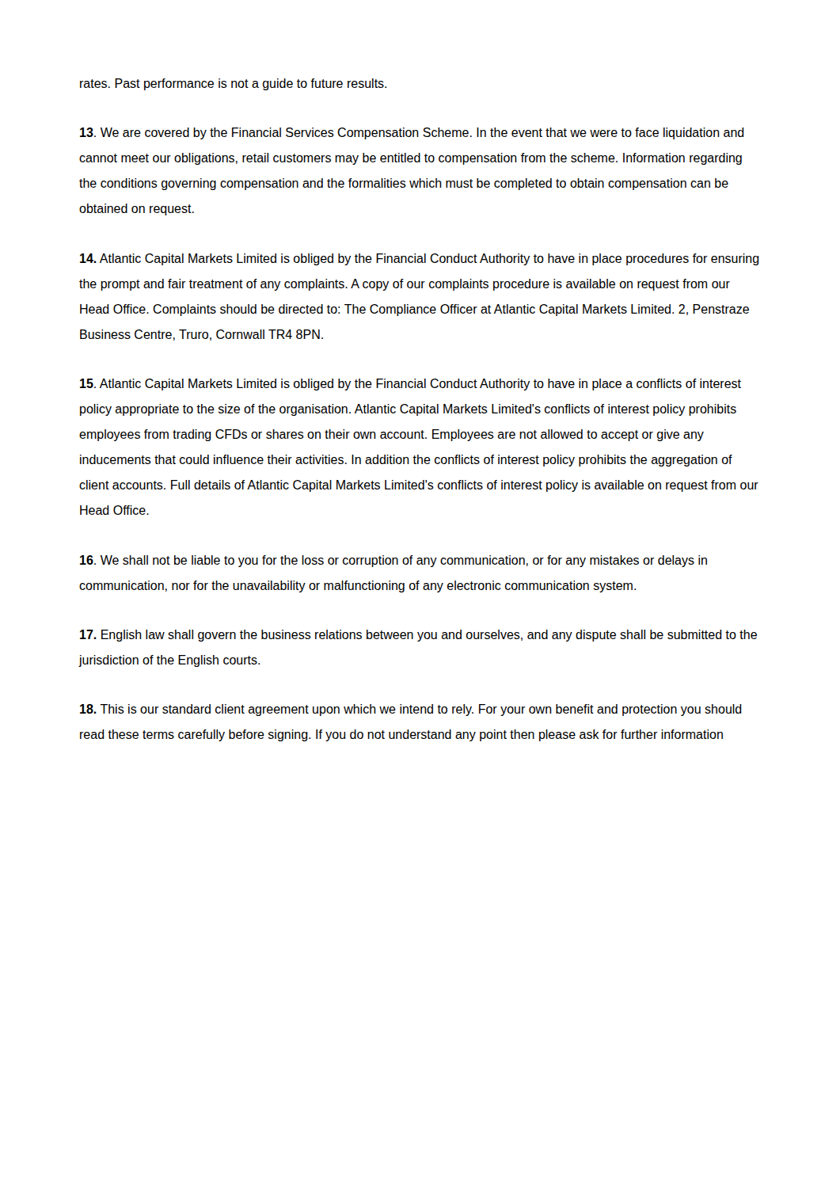rates. Past performance is not a guide to future results.
13. We are covered by the Financial Services Compensation Scheme. In the event that we were to face liquidation and cannot meet our obligations, retail customers may be entitled to compensation from the scheme. Information regarding the conditions governing compensation and the formalities which must be completed to obtain compensation can be obtained on request.
14. Atlantic Capital Markets Limited is obliged by the Financial Conduct Authority to have in place procedures for ensuring the prompt and fair treatment of any complaints. A copy of our complaints procedure is available on request from our Head Office. Complaints should be directed to: The Compliance Officer at Atlantic Capital Markets Limited. 2, Penstraze Business Centre, Truro, Cornwall TR4 8PN.
15. Atlantic Capital Markets Limited is obliged by the Financial Conduct Authority to have in place a conflicts of interest policy appropriate to the size of the organisation. Atlantic Capital Markets Limited's conflicts of interest policy prohibits employees from trading CFDs or shares on their own account. Employees are not allowed to accept or give any inducements that could influence their activities. In addition the conflicts of interest policy prohibits the aggregation of client accounts. Full details of Atlantic Capital Markets Limited's conflicts of interest policy is available on request from our Head Office.
16. We shall not be liable to you for the loss or corruption of any communication, or for any mistakes or delays in communication, nor for the unavailability or malfunctioning of any electronic communication system.
17. English law shall govern the business relations between you and ourselves, and any dispute shall be submitted to the jurisdiction of the English courts.
18. This is our standard client agreement upon which we intend to rely. For your own benefit and protection you should read these terms carefully before signing. If you do not understand any point then please ask for further information